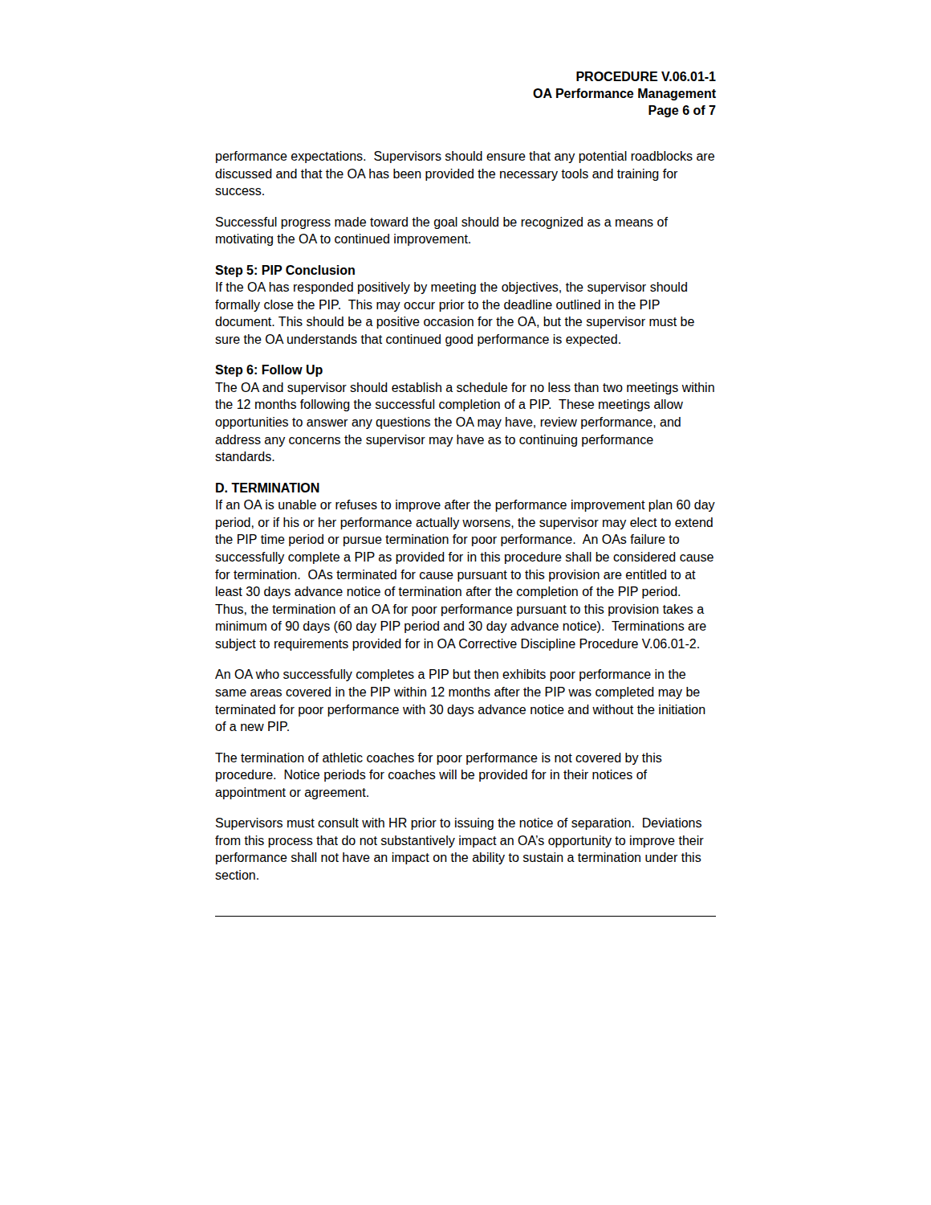PROCEDURE V.06.01-1
OA Performance Management
Page 6 of 7
performance expectations. Supervisors should ensure that any potential roadblocks are discussed and that the OA has been provided the necessary tools and training for success.
Successful progress made toward the goal should be recognized as a means of motivating the OA to continued improvement.
Step 5: PIP Conclusion
If the OA has responded positively by meeting the objectives, the supervisor should formally close the PIP. This may occur prior to the deadline outlined in the PIP document. This should be a positive occasion for the OA, but the supervisor must be sure the OA understands that continued good performance is expected.
Step 6: Follow Up
The OA and supervisor should establish a schedule for no less than two meetings within the 12 months following the successful completion of a PIP. These meetings allow opportunities to answer any questions the OA may have, review performance, and address any concerns the supervisor may have as to continuing performance standards.
D. TERMINATION
If an OA is unable or refuses to improve after the performance improvement plan 60 day period, or if his or her performance actually worsens, the supervisor may elect to extend the PIP time period or pursue termination for poor performance. An OAs failure to successfully complete a PIP as provided for in this procedure shall be considered cause for termination. OAs terminated for cause pursuant to this provision are entitled to at least 30 days advance notice of termination after the completion of the PIP period. Thus, the termination of an OA for poor performance pursuant to this provision takes a minimum of 90 days (60 day PIP period and 30 day advance notice). Terminations are subject to requirements provided for in OA Corrective Discipline Procedure V.06.01-2.
An OA who successfully completes a PIP but then exhibits poor performance in the same areas covered in the PIP within 12 months after the PIP was completed may be terminated for poor performance with 30 days advance notice and without the initiation of a new PIP.
The termination of athletic coaches for poor performance is not covered by this procedure. Notice periods for coaches will be provided for in their notices of appointment or agreement.
Supervisors must consult with HR prior to issuing the notice of separation. Deviations from this process that do not substantively impact an OA’s opportunity to improve their performance shall not have an impact on the ability to sustain a termination under this section.